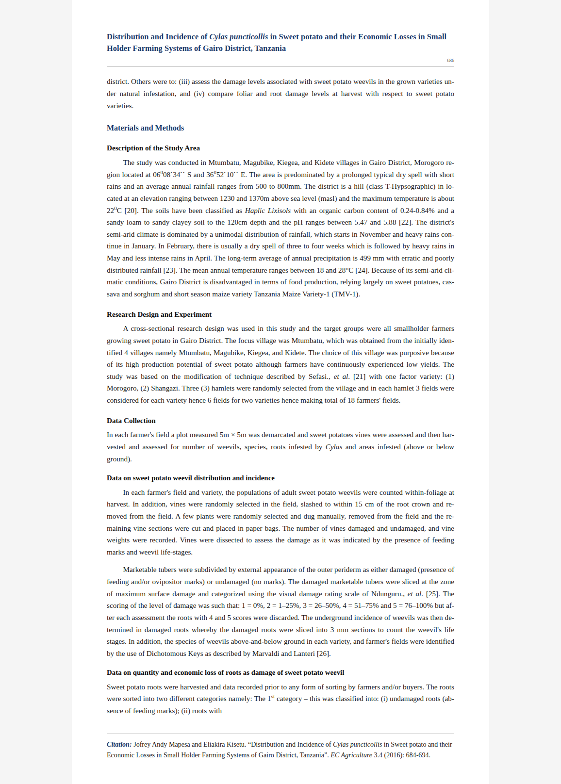Distribution and Incidence of Cylas puncticollis in Sweet potato and their Economic Losses in Small Holder Farming Systems of Gairo District, Tanzania
686
district. Others were to: (iii) assess the damage levels associated with sweet potato weevils in the grown varieties under natural infestation, and (iv) compare foliar and root damage levels at harvest with respect to sweet potato varieties.
Materials and Methods
Description of the Study Area
The study was conducted in Mtumbatu, Magubike, Kiegea, and Kidete villages in Gairo District, Morogoro region located at 06008`34`` S and 36052`10`` E. The area is predominated by a prolonged typical dry spell with short rains and an average annual rainfall ranges from 500 to 800mm. The district is a hill (class T-Hypsographic) in located at an elevation ranging between 1230 and 1370m above sea level (masl) and the maximum temperature is about 220C [20]. The soils have been classified as Haplic Lixisols with an organic carbon content of 0.24-0.84% and a sandy loam to sandy clayey soil to the 120cm depth and the pH ranges between 5.47 and 5.88 [22]. The district's semi-arid climate is dominated by a unimodal distribution of rainfall, which starts in November and heavy rains continue in January. In February, there is usually a dry spell of three to four weeks which is followed by heavy rains in May and less intense rains in April. The long-term average of annual precipitation is 499 mm with erratic and poorly distributed rainfall [23]. The mean annual temperature ranges between 18 and 28°C [24]. Because of its semi-arid climatic conditions, Gairo District is disadvantaged in terms of food production, relying largely on sweet potatoes, cassava and sorghum and short season maize variety Tanzania Maize Variety-1 (TMV-1).
Research Design and Experiment
A cross-sectional research design was used in this study and the target groups were all smallholder farmers growing sweet potato in Gairo District. The focus village was Mtumbatu, which was obtained from the initially identified 4 villages namely Mtumbatu, Magubike, Kiegea, and Kidete. The choice of this village was purposive because of its high production potential of sweet potato although farmers have continuously experienced low yields. The study was based on the modification of technique described by Sefasi., et al. [21] with one factor variety: (1) Morogoro, (2) Shangazi. Three (3) hamlets were randomly selected from the village and in each hamlet 3 fields were considered for each variety hence 6 fields for two varieties hence making total of 18 farmers' fields.
Data Collection
In each farmer's field a plot measured 5m × 5m was demarcated and sweet potatoes vines were assessed and then harvested and assessed for number of weevils, species, roots infested by Cylas and areas infested (above or below ground).
Data on sweet potato weevil distribution and incidence
In each farmer's field and variety, the populations of adult sweet potato weevils were counted within-foliage at harvest. In addition, vines were randomly selected in the field, slashed to within 15 cm of the root crown and removed from the field. A few plants were randomly selected and dug manually, removed from the field and the remaining vine sections were cut and placed in paper bags. The number of vines damaged and undamaged, and vine weights were recorded. Vines were dissected to assess the damage as it was indicated by the presence of feeding marks and weevil life-stages.
Marketable tubers were subdivided by external appearance of the outer periderm as either damaged (presence of feeding and/or ovipositor marks) or undamaged (no marks). The damaged marketable tubers were sliced at the zone of maximum surface damage and categorized using the visual damage rating scale of Ndunguru., et al. [25]. The scoring of the level of damage was such that: 1 = 0%, 2 = 1–25%, 3 = 26–50%, 4 = 51–75% and 5 = 76–100% but after each assessment the roots with 4 and 5 scores were discarded. The underground incidence of weevils was then determined in damaged roots whereby the damaged roots were sliced into 3 mm sections to count the weevil's life stages. In addition, the species of weevils above-and-below ground in each variety, and farmer's fields were identified by the use of Dichotomous Keys as described by Marvaldi and Lanteri [26].
Data on quantity and economic loss of roots as damage of sweet potato weevil
Sweet potato roots were harvested and data recorded prior to any form of sorting by farmers and/or buyers. The roots were sorted into two different categories namely: The 1st category – this was classified into: (i) undamaged roots (absence of feeding marks); (ii) roots with
Citation: Jofrey Andy Mapesa and Eliakira Kisetu. “Distribution and Incidence of Cylas puncticollis in Sweet potato and their Economic Losses in Small Holder Farming Systems of Gairo District, Tanzania”. EC Agriculture 3.4 (2016): 684-694.